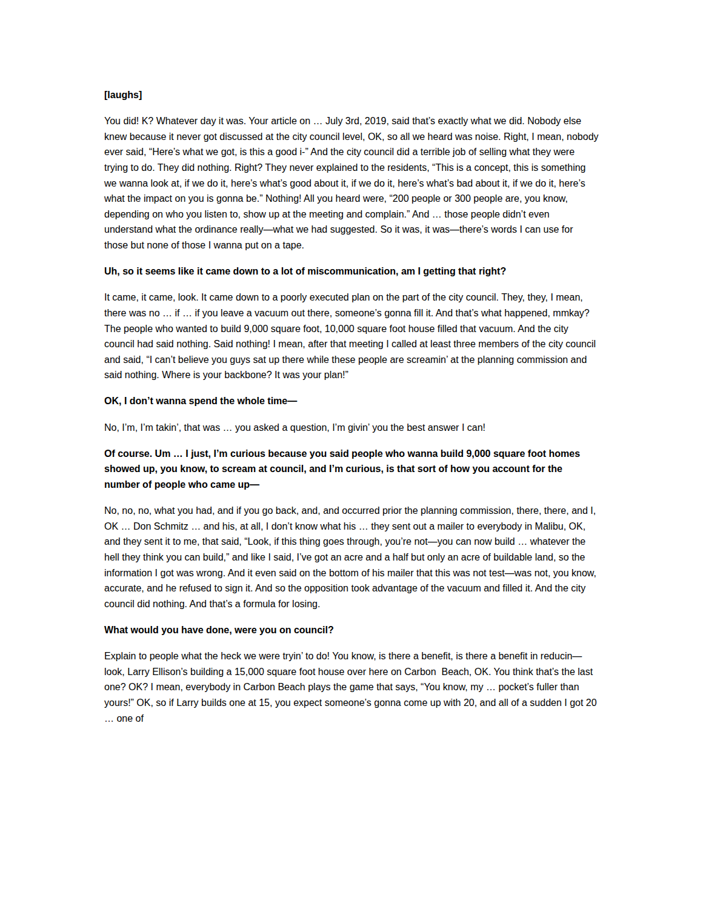[laughs]
You did! K? Whatever day it was. Your article on … July 3rd, 2019, said that’s exactly what we did. Nobody else knew because it never got discussed at the city council level, OK, so all we heard was noise. Right, I mean, nobody ever said, “Here’s what we got, is this a good i-” And the city council did a terrible job of selling what they were trying to do. They did nothing. Right? They never explained to the residents, “This is a concept, this is something we wanna look at, if we do it, here’s what’s good about it, if we do it, here’s what’s bad about it, if we do it, here’s what the impact on you is gonna be.” Nothing! All you heard were, “200 people or 300 people are, you know, depending on who you listen to, show up at the meeting and complain.” And … those people didn’t even understand what the ordinance really—what we had suggested. So it was, it was—there’s words I can use for those but none of those I wanna put on a tape.
Uh, so it seems like it came down to a lot of miscommunication, am I getting that right?
It came, it came, look. It came down to a poorly executed plan on the part of the city council. They, they, I mean, there was no … if … if you leave a vacuum out there, someone’s gonna fill it. And that’s what happened, mmkay? The people who wanted to build 9,000 square foot, 10,000 square foot house filled that vacuum. And the city council had said nothing. Said nothing! I mean, after that meeting I called at least three members of the city council and said, “I can’t believe you guys sat up there while these people are screamin’ at the planning commission and said nothing. Where is your backbone? It was your plan!”
OK, I don’t wanna spend the whole time—
No, I’m, I’m takin’, that was … you asked a question, I’m givin’ you the best answer I can!
Of course. Um … I just, I’m curious because you said people who wanna build 9,000 square foot homes showed up, you know, to scream at council, and I’m curious, is that sort of how you account for the number of people who came up—
No, no, no, what you had, and if you go back, and, and occurred prior the planning commission, there, there, and I, OK … Don Schmitz … and his, at all, I don’t know what his … they sent out a mailer to everybody in Malibu, OK, and they sent it to me, that said, “Look, if this thing goes through, you’re not—you can now build … whatever the hell they think you can build,” and like I said, I’ve got an acre and a half but only an acre of buildable land, so the information I got was wrong. And it even said on the bottom of his mailer that this was not test—was not, you know, accurate, and he refused to sign it. And so the opposition took advantage of the vacuum and filled it. And the city council did nothing. And that’s a formula for losing.
What would you have done, were you on council?
Explain to people what the heck we were tryin’ to do! You know, is there a benefit, is there a benefit in reducin—look, Larry Ellison’s building a 15,000 square foot house over here on Carbon Beach, OK. You think that’s the last one? OK? I mean, everybody in Carbon Beach plays the game that says, “You know, my … pocket’s fuller than yours!” OK, so if Larry builds one at 15, you expect someone’s gonna come up with 20, and all of a sudden I got 20 … one of